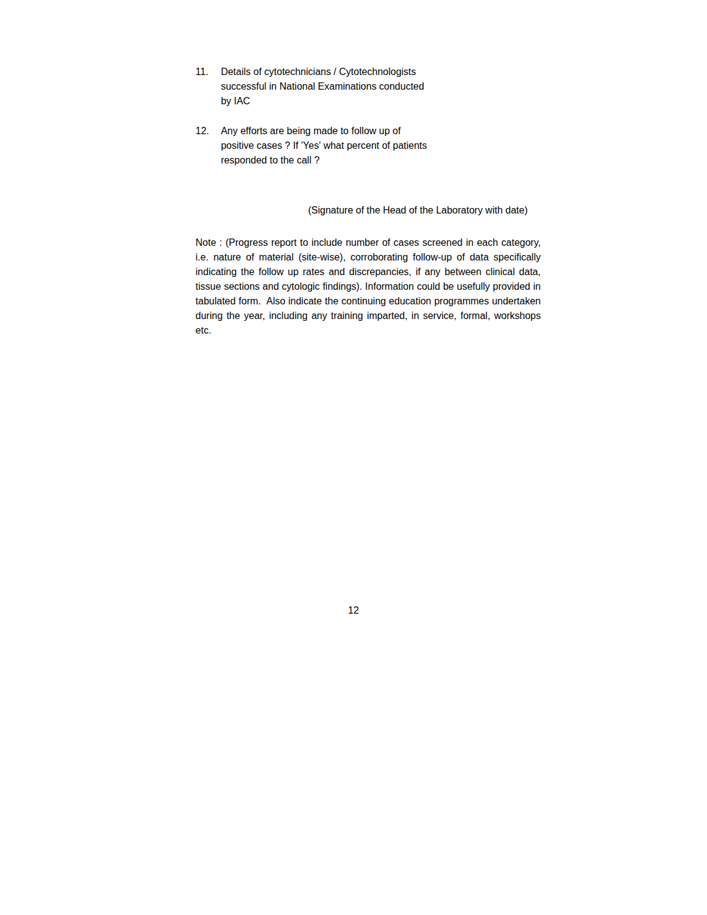11. Details of cytotechnicians / Cytotechnologists
successful in National Examinations conducted
by IAC
12. Any efforts are being made to follow up of
positive cases ? If 'Yes' what percent of patients
responded to the call ?
(Signature of the Head of the Laboratory with date)
Note : (Progress report to include number of cases screened in each category, i.e. nature of material (site-wise), corroborating follow-up of data specifically indicating the follow up rates and discrepancies, if any between clinical data, tissue sections and cytologic findings). Information could be usefully provided in tabulated form. Also indicate the continuing education programmes undertaken during the year, including any training imparted, in service, formal, workshops etc.
12